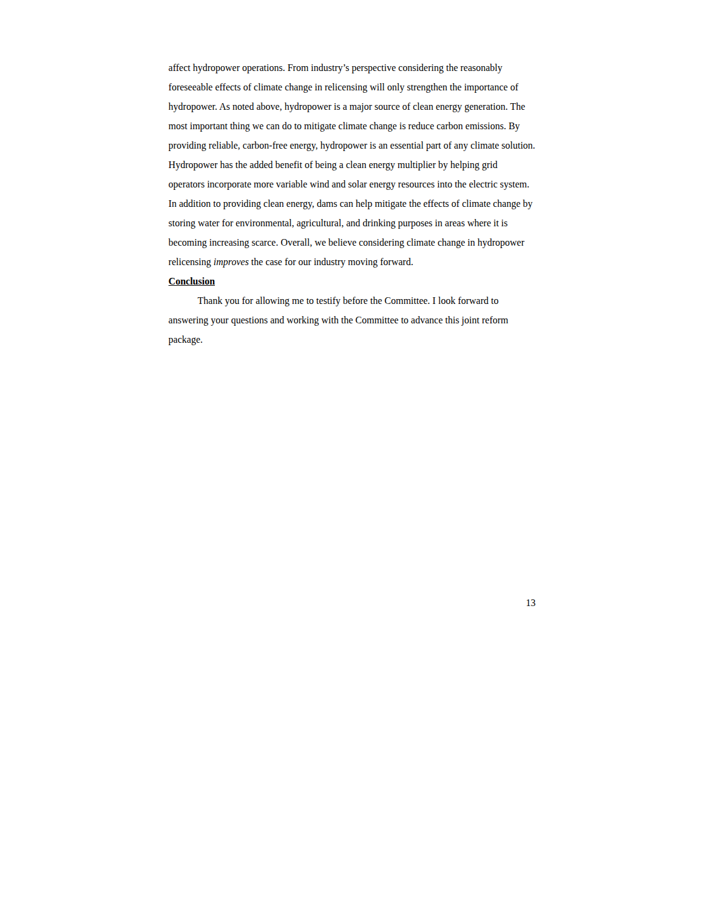affect hydropower operations. From industry’s perspective considering the reasonably foreseeable effects of climate change in relicensing will only strengthen the importance of hydropower. As noted above, hydropower is a major source of clean energy generation. The most important thing we can do to mitigate climate change is reduce carbon emissions. By providing reliable, carbon-free energy, hydropower is an essential part of any climate solution. Hydropower has the added benefit of being a clean energy multiplier by helping grid operators incorporate more variable wind and solar energy resources into the electric system. In addition to providing clean energy, dams can help mitigate the effects of climate change by storing water for environmental, agricultural, and drinking purposes in areas where it is becoming increasing scarce. Overall, we believe considering climate change in hydropower relicensing improves the case for our industry moving forward.
Conclusion
Thank you for allowing me to testify before the Committee. I look forward to answering your questions and working with the Committee to advance this joint reform package.
13